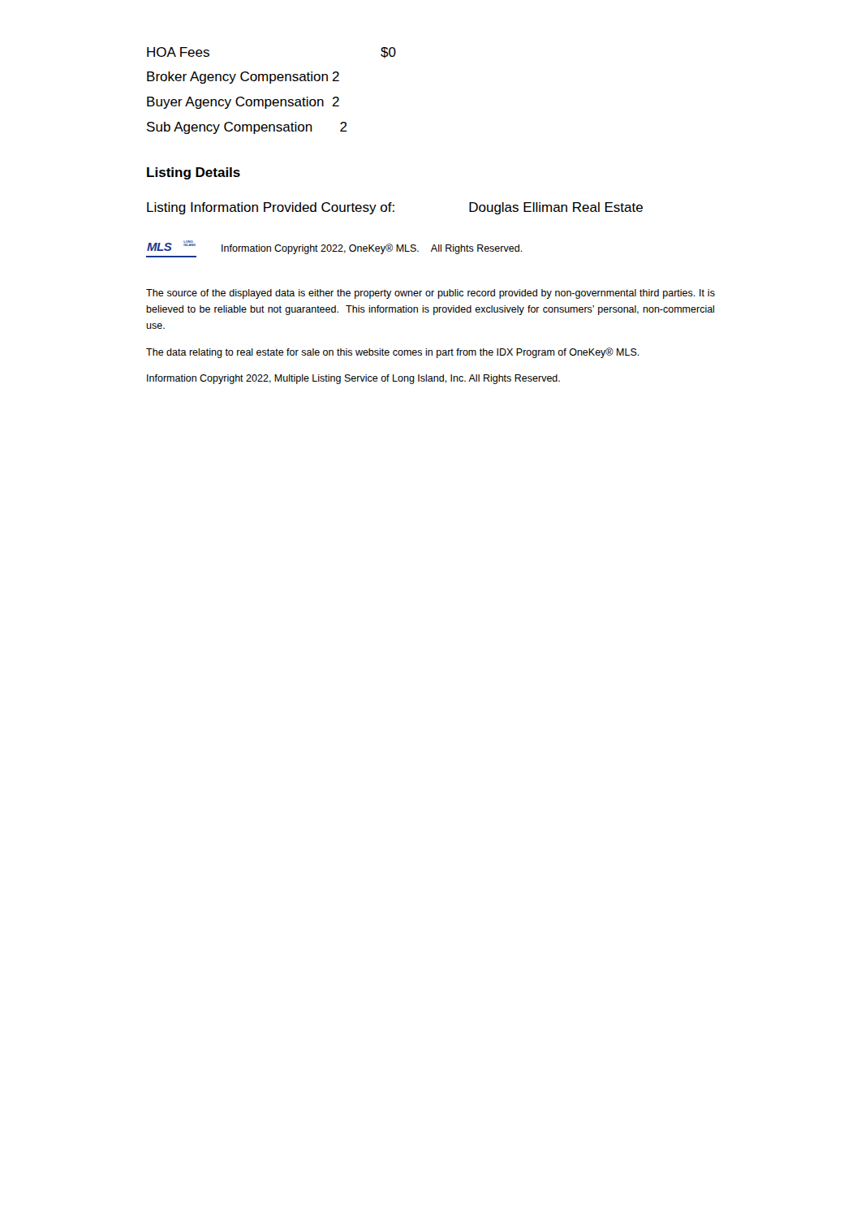| HOA Fees | $0 |
| Broker Agency Compensation | 2 |
| Buyer Agency Compensation | 2 |
| Sub Agency Compensation | 2 |
Listing Details
Listing Information Provided Courtesy of: Douglas Elliman Real Estate
MLS LONG
ISLAND Information Copyright 2022, OneKey® MLS. All Rights Reserved.
The source of the displayed data is either the property owner or public record provided by non-governmental third parties. It is believed to be reliable but not guaranteed. This information is provided exclusively for consumers’ personal, non-commercial use.
The data relating to real estate for sale on this website comes in part from the IDX Program of OneKey® MLS.
Information Copyright 2022, Multiple Listing Service of Long Island, Inc. All Rights Reserved.